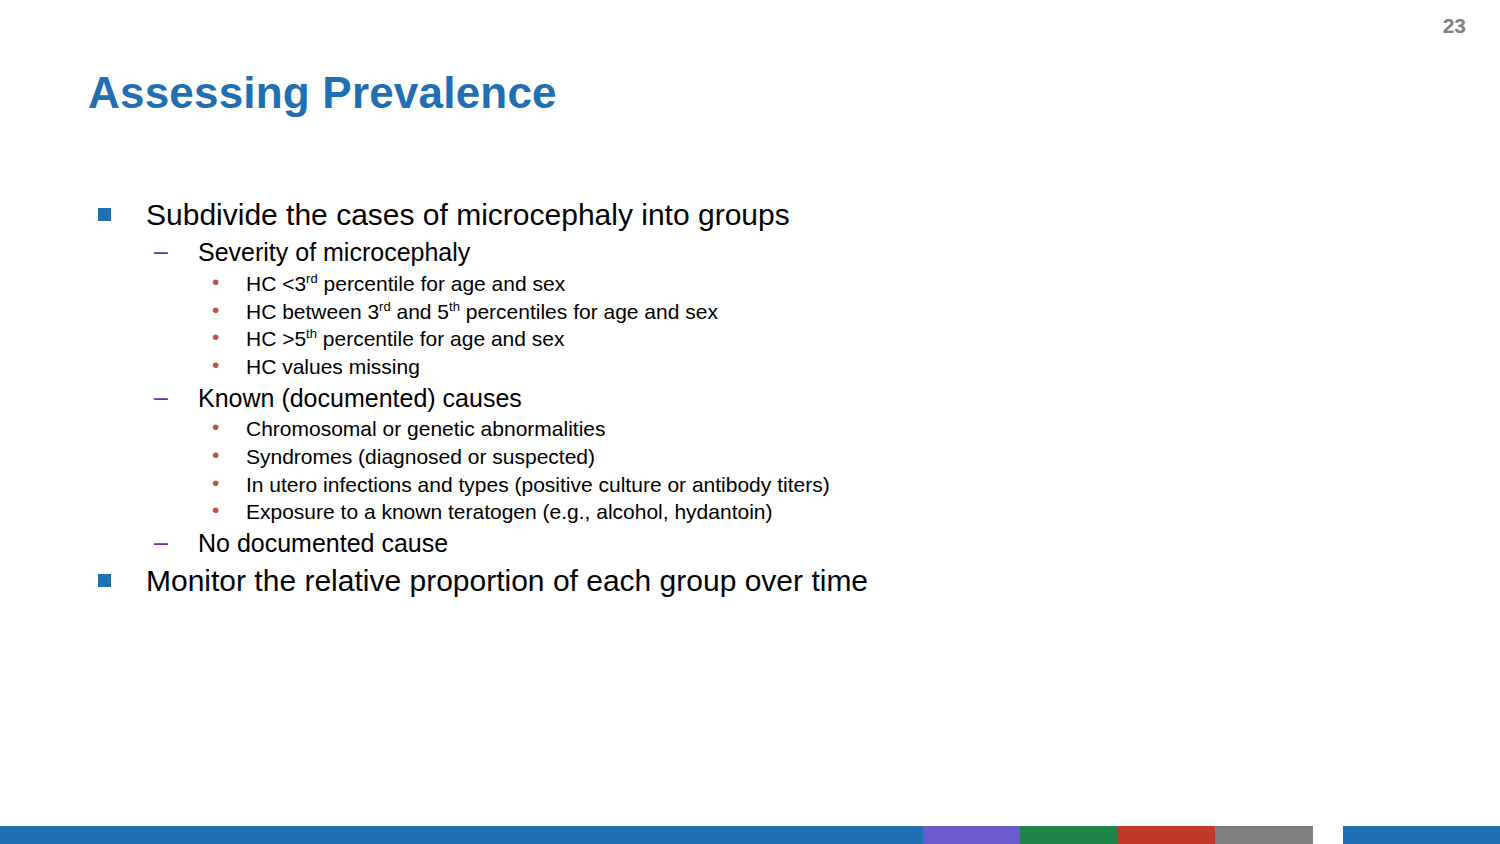23
Assessing Prevalence
Subdivide the cases of microcephaly into groups
– Severity of microcephaly
•HC <3rd percentile for age and sex
•HC between 3rd and 5th percentiles for age and sex
•HC >5th percentile for age and sex
•HC values missing
– Known (documented) causes
•Chromosomal or genetic abnormalities
•Syndromes (diagnosed or suspected)
•In utero infections and types (positive culture or antibody titers)
•Exposure to a known teratogen (e.g., alcohol, hydantoin)
– No documented cause
Monitor the relative proportion of each group over time